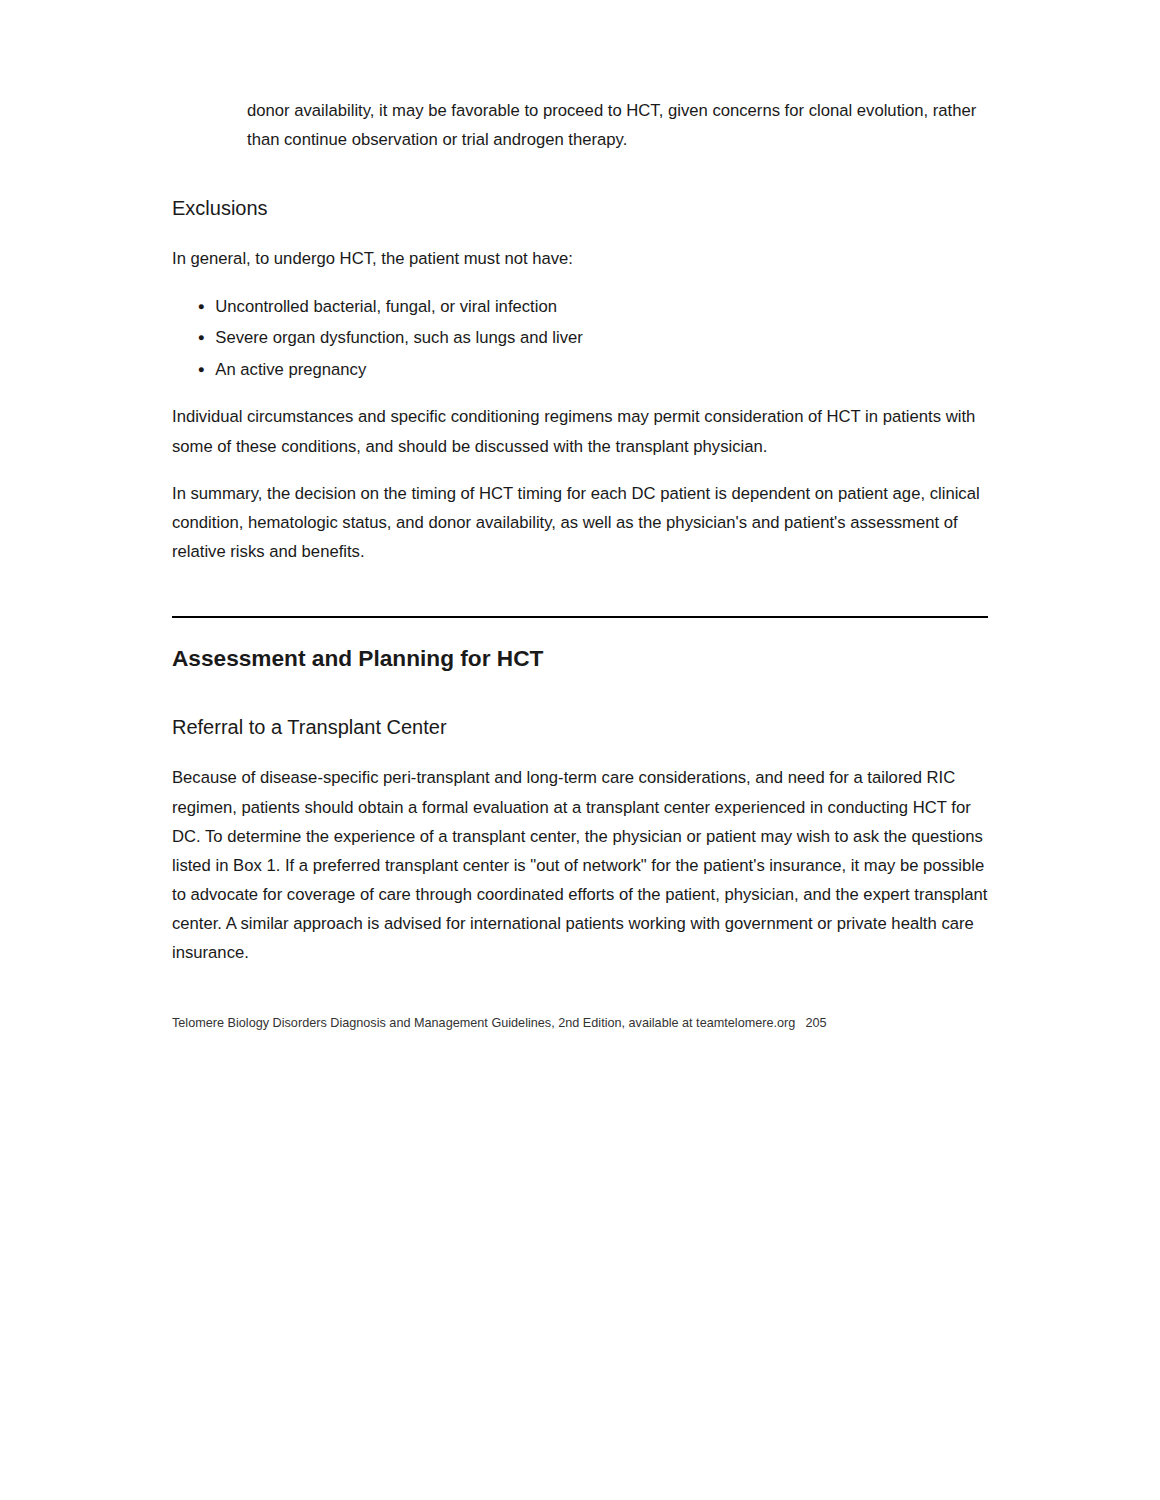donor availability, it may be favorable to proceed to HCT, given concerns for clonal evolution, rather than continue observation or trial androgen therapy.
Exclusions
In general, to undergo HCT, the patient must not have:
Uncontrolled bacterial, fungal, or viral infection
Severe organ dysfunction, such as lungs and liver
An active pregnancy
Individual circumstances and specific conditioning regimens may permit consideration of HCT in patients with some of these conditions, and should be discussed with the transplant physician.
In summary, the decision on the timing of HCT timing for each DC patient is dependent on patient age, clinical condition, hematologic status, and donor availability, as well as the physician's and patient's assessment of relative risks and benefits.
Assessment and Planning for HCT
Referral to a Transplant Center
Because of disease-specific peri-transplant and long-term care considerations, and need for a tailored RIC regimen, patients should obtain a formal evaluation at a transplant center experienced in conducting HCT for DC. To determine the experience of a transplant center, the physician or patient may wish to ask the questions listed in Box 1. If a preferred transplant center is "out of network" for the patient's insurance, it may be possible to advocate for coverage of care through coordinated efforts of the patient, physician, and the expert transplant center. A similar approach is advised for international patients working with government or private health care insurance.
Telomere Biology Disorders Diagnosis and Management Guidelines, 2nd Edition, available at teamtelomere.org205